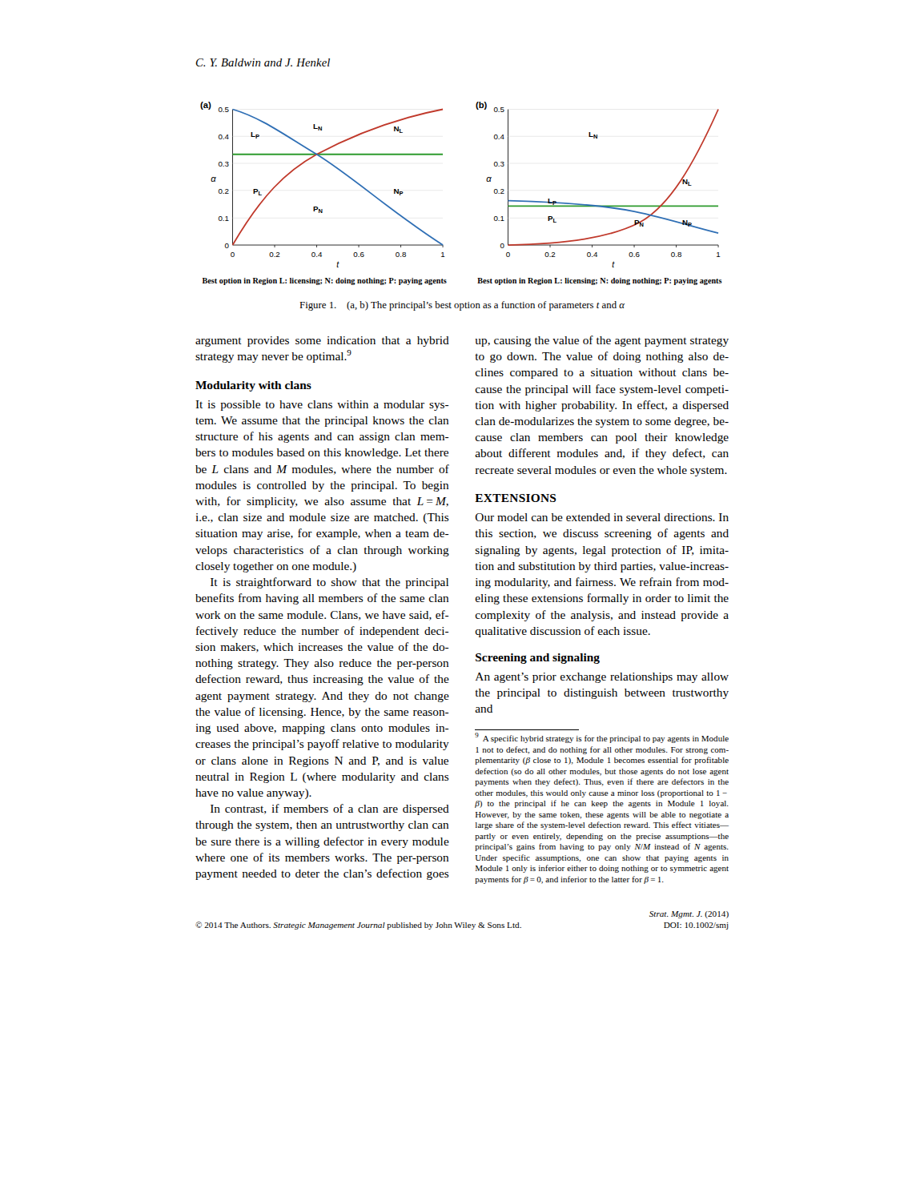C. Y. Baldwin and J. Henkel
0.5 0.4 0.3 0.2 0.1 0 0 0.2 0.4 0.6 0.8 1 t α (a) LP LN NL PL PN NP
Best option in Region L: licensing; N: doing nothing; P: paying agents
0.5 0.4 0.3 0.2 0.1 0 0 0.2 0.4 0.6 0.8 1 t α (b) LN NL LP PL PN NP
Best option in Region L: licensing; N: doing nothing; P: paying agents
Figure 1. (a, b) The principal’s best option as a function of parameters t and α
argument provides some indication that a hybrid strategy may never be optimal.9
Modularity with clans
It is possible to have clans within a modular system. We assume that the principal knows the clan structure of his agents and can assign clan members to modules based on this knowledge. Let there be L clans and M modules, where the number of modules is controlled by the principal. To begin with, for simplicity, we also assume that L = M, i.e., clan size and module size are matched. (This situation may arise, for example, when a team develops characteristics of a clan through working closely together on one module.)
It is straightforward to show that the principal benefits from having all members of the same clan work on the same module. Clans, we have said, effectively reduce the number of independent decision makers, which increases the value of the do-nothing strategy. They also reduce the per-person defection reward, thus increasing the value of the agent payment strategy. And they do not change the value of licensing. Hence, by the same reasoning used above, mapping clans onto modules increases the principal’s payoff relative to modularity or clans alone in Regions N and P, and is value neutral in Region L (where modularity and clans have no value anyway).
In contrast, if members of a clan are dispersed through the system, then an untrustworthy clan can be sure there is a willing defector in every module where one of its members works. The per-person payment needed to deter the clan’s defection goes up, causing the value of the agent payment strategy to go down. The value of doing nothing also declines compared to a situation without clans because the principal will face system-level competition with higher probability. In effect, a dispersed clan de-modularizes the system to some degree, because clan members can pool their knowledge about different modules and, if they defect, can recreate several modules or even the whole system.
Extensions
Our model can be extended in several directions. In this section, we discuss screening of agents and signaling by agents, legal protection of IP, imitation and substitution by third parties, value-increasing modularity, and fairness. We refrain from modeling these extensions formally in order to limit the complexity of the analysis, and instead provide a qualitative discussion of each issue.
Screening and signaling
An agent’s prior exchange relationships may allow the principal to distinguish between trustworthy and
9 A specific hybrid strategy is for the principal to pay agents in Module 1 not to defect, and do nothing for all other modules. For strong complementarity (β close to 1), Module 1 becomes essential for profitable defection (so do all other modules, but those agents do not lose agent payments when they defect). Thus, even if there are defectors in the other modules, this would only cause a minor loss (proportional to 1 − β) to the principal if he can keep the agents in Module 1 loyal. However, by the same token, these agents will be able to negotiate a large share of the system-level defection reward. This effect vitiates—partly or even entirely, depending on the precise assumptions—the principal’s gains from having to pay only N/M instead of N agents. Under specific assumptions, one can show that paying agents in Module 1 only is inferior either to doing nothing or to symmetric agent payments for β = 0, and inferior to the latter for β = 1.
© 2014 The Authors. Strategic Management Journal published by John Wiley & Sons Ltd.
Strat. Mgmt. J. (2014)
DOI: 10.1002/smj